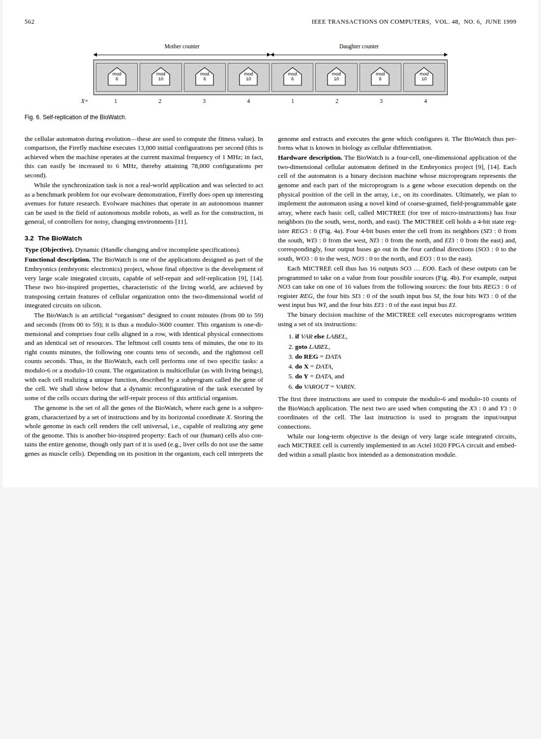562 IEEE Transactions on Computers, Vol. 48, No. 6, June 1999
Mother counter
Daughter counter
mod
6
mod
10
mod
6
mod
10
mod
6
mod
10
mod
6
mod
10
X=
1
2
3
4
1
2
3
4
Fig. 6. Self-replication of the BioWatch.
the cellular automaton during evolution—these are used to compute the fitness value). In comparison, the Firefly machine executes 13,000 initial configurations per second (this is achieved when the machine operates at the current maximal frequency of 1 MHz; in fact, this can easily be increased to 6 MHz, thereby attaining 78,000 configurations per second).
While the synchronization task is not a real-world application and was selected to act as a benchmark problem for our evolware demonstration, Firefly does open up interesting avenues for future research. Evolware machines that operate in an autonomous manner can be used in the field of autonomous mobile robots, as well as for the construction, in general, of controllers for noisy, changing environments [11].
3.2 The BioWatch
Type (Objective). Dynamic (Handle changing and/or incomplete specifications).
Functional description. The BioWatch is one of the applications designed as part of the Embryonics (embryonic electronics) project, whose final objective is the development of very large scale integrated circuits, capable of self-repair and self-replication [9], [14]. These two bio-inspired properties, characteristic of the living world, are achieved by transposing certain features of cellular organization onto the two-dimensional world of integrated circuits on silicon.
The BioWatch is an artificial “organism” designed to count minutes (from 00 to 59) and seconds (from 00 to 59); it is thus a modulo-3600 counter. This organism is one-dimensional and comprises four cells aligned in a row, with identical physical connections and an identical set of resources. The leftmost cell counts tens of minutes, the one to its right counts minutes, the following one counts tens of seconds, and the rightmost cell counts seconds. Thus, in the BioWatch, each cell performs one of two specific tasks: a modulo-6 or a modulo-10 count. The organization is multicellular (as with living beings), with each cell realizing a unique function, described by a subprogram called the gene of the cell. We shall show below that a dynamic reconfiguration of the task executed by some of the cells occurs during the self-repair process of this artificial organism.
The genome is the set of all the genes of the BioWatch, where each gene is a subprogram, characterized by a set of instructions and by its horizontal coordinate X. Storing the whole genome in each cell renders the cell universal, i.e., capable of realizing any gene of the genome. This is another bio-inspired property: Each of our (human) cells also contains the entire genome, though only part of it is used (e.g., liver cells do not use the same genes as muscle cells). Depending on its position in the organism, each cell interprets the genome and extracts and executes the gene which configures it. The BioWatch thus performs what is known in biology as cellular differentiation.
Hardware description. The BioWatch is a four-cell, one-dimensional application of the two-dimensional cellular automaton defined in the Embryonics project [9], [14]. Each cell of the automaton is a binary decision machine whose microprogram represents the genome and each part of the microprogram is a gene whose execution depends on the physical position of the cell in the array, i.e., on its coordinates. Ultimately, we plan to implement the automaton using a novel kind of coarse-grained, field-programmable gate array, where each basic cell, called MICTREE (for tree of micro-instructions) has four neighbors (to the south, west, north, and east). The MICTREE cell holds a 4-bit state register REG3 : 0 (Fig. 4a). Four 4-bit buses enter the cell from its neighbors (SI3 : 0 from the south, WI3 : 0 from the west, NI3 : 0 from the north, and EI3 : 0 from the east) and, correspondingly, four output buses go out in the four cardinal directions (SO3 : 0 to the south, WO3 : 0 to the west, NO3 : 0 to the north, and EO3 : 0 to the east).
Each MICTREE cell thus has 16 outputs SO3 … EO0. Each of these outputs can be programmed to take on a value from four possible sources (Fig. 4b). For example, output NO3 can take on one of 16 values from the following sources: the four bits REG3 : 0 of register REG, the four bits SI3 : 0 of the south input bus SI, the four bits WI3 : 0 of the west input bus WI, and the four bits EI3 : 0 of the east input bus EI.
The binary decision machine of the MICTREE cell executes microprograms written using a set of six instructions:
if VAR else LABEL,
goto LABEL,
do REG = DATA
do X = DATA,
do Y = DATA, and
do VAROUT = VARIN.
The first three instructions are used to compute the modulo-6 and modulo-10 counts of the BioWatch application. The next two are used when computing the X3 : 0 and Y3 : 0 coordinates of the cell. The last instruction is used to program the input/output connections.
While our long-term objective is the design of very large scale integrated circuits, each MICTREE cell is currently implemented in an Actel 1020 FPGA circuit and embedded within a small plastic box intended as a demonstration module.